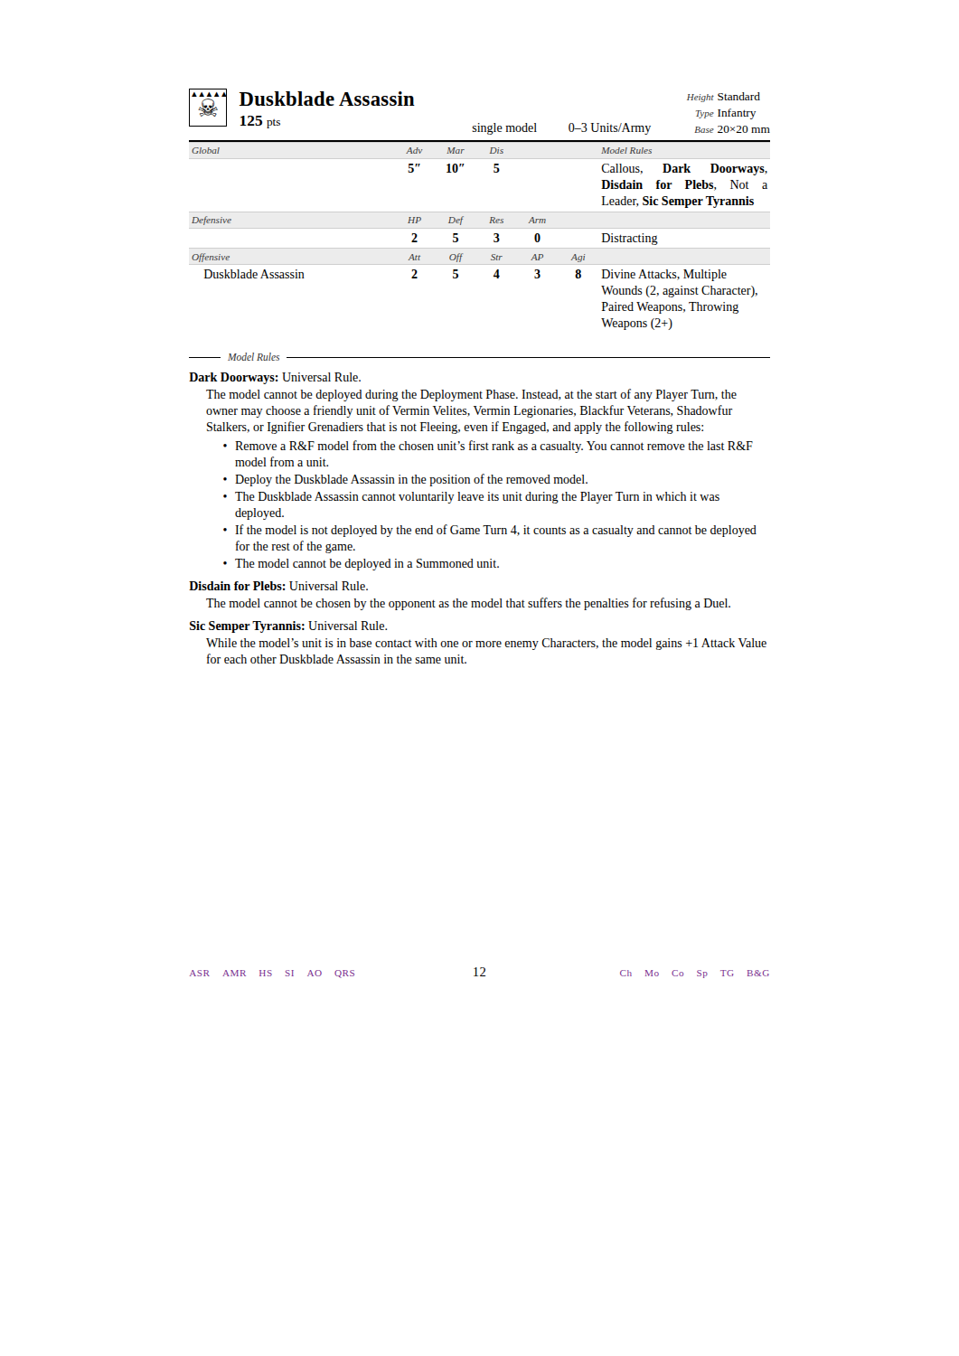▲▲▲▲▲
☠
Duskblade Assassin
125 pts
single model 0–3 Units/Army
Height Standard
Type Infantry
Base20×20 mm
| Global | Adv | Mar | Dis | | | Model Rules |
| | 5″ | 10″ | 5 | | | Callous, Dark Doorways , Disdain for Plebs , Not a Leader, Sic Semper Tyrannis |
| Defensive | HP | Def | Res | Arm | | |
| | 2 | 5 | 3 | 0 | | Distracting |
| Offensive | Att | Off | Str | AP | Agi | |
| Duskblade Assassin | 2 | 5 | 4 | 3 | 8 | Divine Attacks, Multiple Wounds (2, against Character), Paired Weapons, Throwing Weapons (2+) |
Model Rules
Dark Doorways: Universal Rule.
The model cannot be deployed during the Deployment Phase. Instead, at the start of any Player Turn, the owner may choose a friendly unit of Vermin Velites, Vermin Legionaries, Blackfur Veterans, Shadowfur Stalkers, or Ignifier Grenadiers that is not Fleeing, even if Engaged, and apply the following rules:
Remove a R&F model from the chosen unit’s first rank as a casualty. You cannot remove the last R&F model from a unit.
Deploy the Duskblade Assassin in the position of the removed model.
The Duskblade Assassin cannot voluntarily leave its unit during the Player Turn in which it was deployed.
If the model is not deployed by the end of Game Turn 4, it counts as a casualty and cannot be deployed for the rest of the game.
The model cannot be deployed in a Summoned unit.
Disdain for Plebs: Universal Rule.
The model cannot be chosen by the opponent as the model that suffers the penalties for refusing a Duel.
Sic Semper Tyrannis: Universal Rule.
While the model’s unit is in base contact with one or more enemy Characters, the model gains +1 Attack Value for each other Duskblade Assassin in the same unit.
ASR AMR HS SI AO QRS
12
Ch Mo Co Sp TG B&G